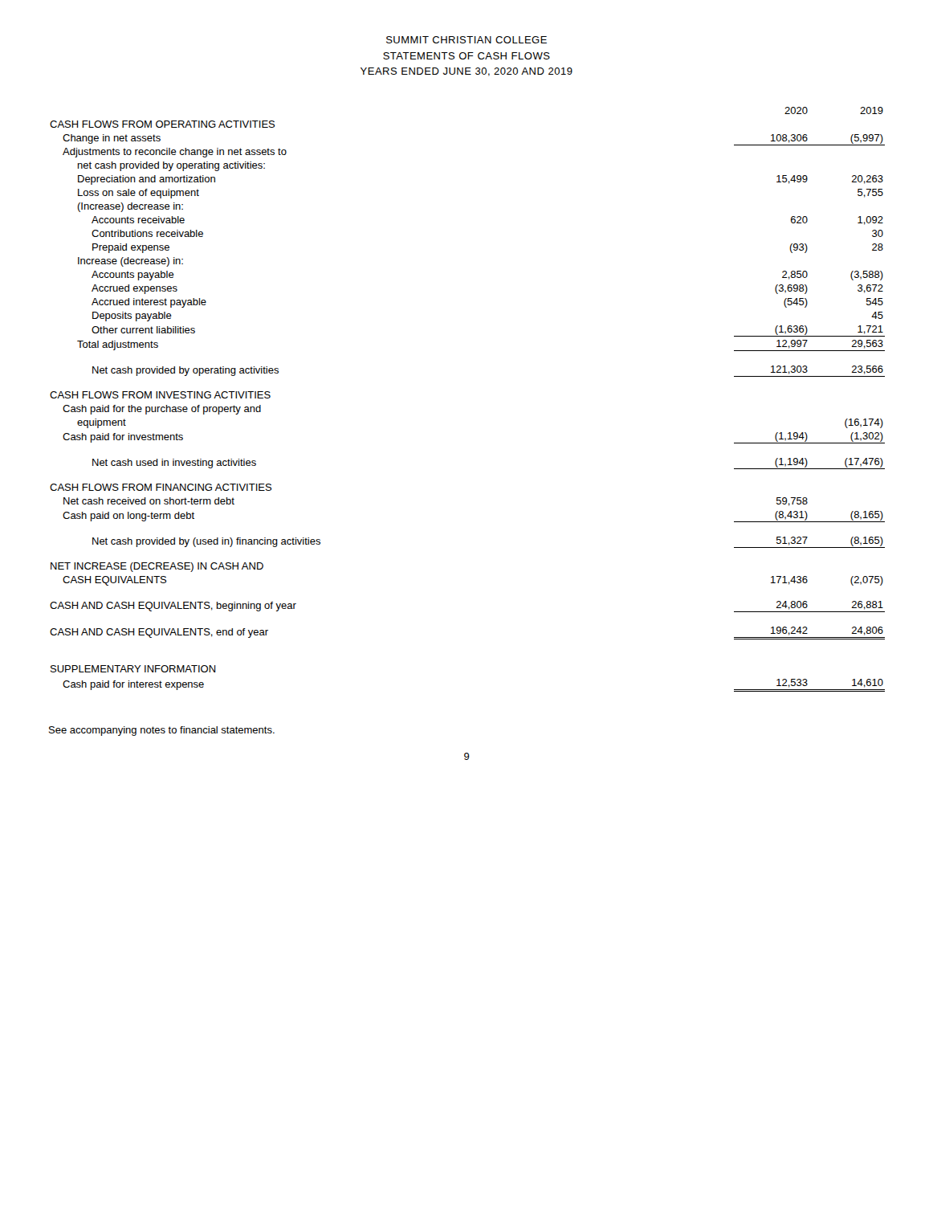SUMMIT CHRISTIAN COLLEGE
STATEMENTS OF CASH FLOWS
YEARS ENDED JUNE 30, 2020 AND 2019
| | 2020 | 2019 |
| CASH FLOWS FROM OPERATING ACTIVITIES | | |
| Change in net assets | 108,306 | (5,997) |
| Adjustments to reconcile change in net assets to | | |
| net cash provided by operating activities: | | |
| Depreciation and amortization | 15,499 | 20,263 |
| Loss on sale of equipment | | 5,755 |
| (Increase) decrease in: | | |
| Accounts receivable | 620 | 1,092 |
| Contributions receivable | | 30 |
| Prepaid expense | (93) | 28 |
| Increase (decrease) in: | | |
| Accounts payable | 2,850 | (3,588) |
| Accrued expenses | (3,698) | 3,672 |
| Accrued interest payable | (545) | 545 |
| Deposits payable | | 45 |
| Other current liabilities | (1,636) | 1,721 |
| Total adjustments | 12,997 | 29,563 |
| Net cash provided by operating activities | 121,303 | 23,566 |
| CASH FLOWS FROM INVESTING ACTIVITIES | | |
| Cash paid for the purchase of property and | | |
| equipment | | (16,174) |
| Cash paid for investments | (1,194) | (1,302) |
| Net cash used in investing activities | (1,194) | (17,476) |
| CASH FLOWS FROM FINANCING ACTIVITIES | | |
| Net cash received on short-term debt | 59,758 | |
| Cash paid on long-term debt | (8,431) | (8,165) |
| Net cash provided by (used in) financing activities | 51,327 | (8,165) |
| NET INCREASE (DECREASE) IN CASH AND | | |
| CASH EQUIVALENTS | 171,436 | (2,075) |
| CASH AND CASH EQUIVALENTS, beginning of year | 24,806 | 26,881 |
| CASH AND CASH EQUIVALENTS, end of year | 196,242 | 24,806 |
| SUPPLEMENTARY INFORMATION | | |
| Cash paid for interest expense | 12,533 | 14,610 |
See accompanying notes to financial statements.
9